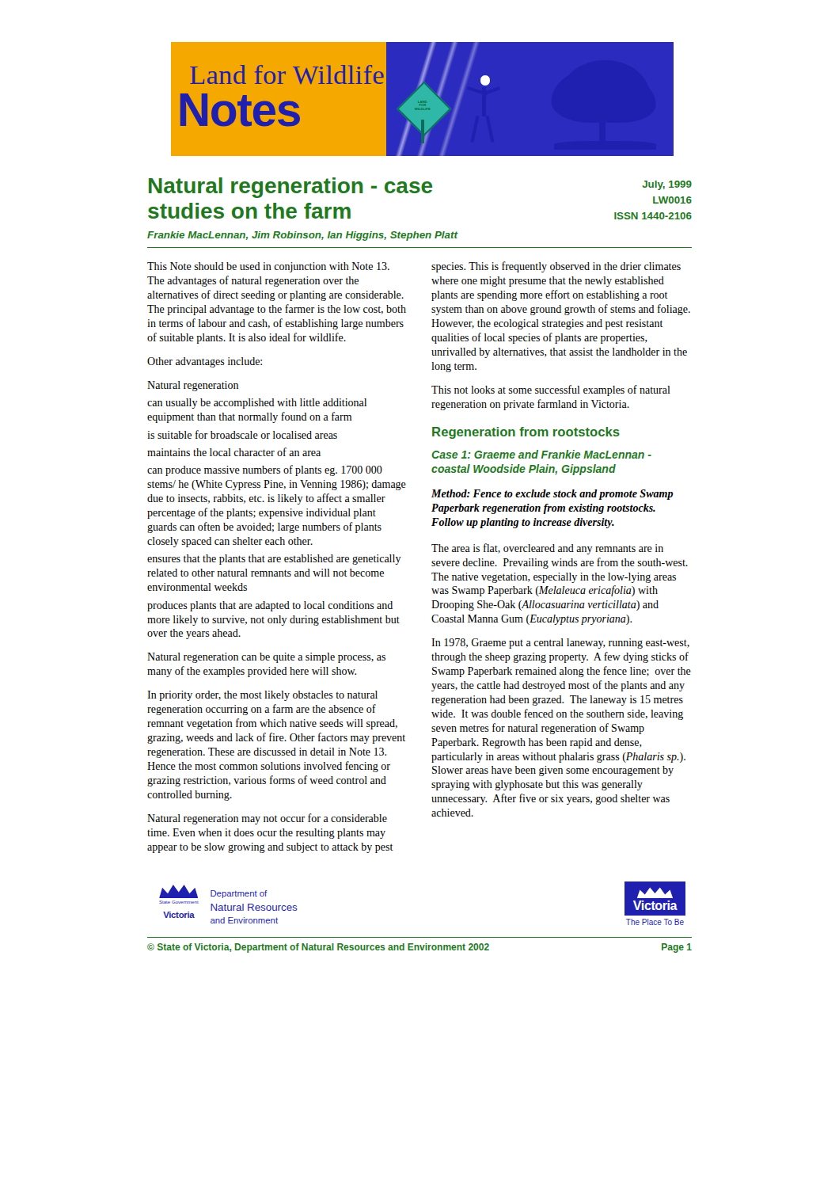LAND
FOR
WILDLIFE
Land for Wildlife
Notes
Natural regeneration - case studies on the farm
Frankie MacLennan, Jim Robinson, Ian Higgins, Stephen Platt
July, 1999
LW0016
ISSN 1440-2106
This Note should be used in conjunction with Note 13. The advantages of natural regeneration over the alternatives of direct seeding or planting are considerable. The principal advantage to the farmer is the low cost, both in terms of labour and cash, of establishing large numbers of suitable plants. It is also ideal for wildlife.
Other advantages include:
Natural regeneration
can usually be accomplished with little additional equipment than that normally found on a farm
is suitable for broadscale or localised areas
maintains the local character of an area
can produce massive numbers of plants eg. 1700 000 stems/ he (White Cypress Pine, in Venning 1986); damage due to insects, rabbits, etc. is likely to affect a smaller percentage of the plants; expensive individual plant guards can often be avoided; large numbers of plants closely spaced can shelter each other.
ensures that the plants that are established are genetically related to other natural remnants and will not become environmental weekds
produces plants that are adapted to local conditions and more likely to survive, not only during establishment but over the years ahead.
Natural regeneration can be quite a simple process, as many of the examples provided here will show.
In priority order, the most likely obstacles to natural regeneration occurring on a farm are the absence of remnant vegetation from which native seeds will spread, grazing, weeds and lack of fire. Other factors may prevent regeneration. These are discussed in detail in Note 13. Hence the most common solutions involved fencing or grazing restriction, various forms of weed control and controlled burning.
Natural regeneration may not occur for a considerable time. Even when it does ocur the resulting plants may appear to be slow growing and subject to attack by pest
species. This is frequently observed in the drier climates where one might presume that the newly established plants are spending more effort on establishing a root system than on above ground growth of stems and foliage. However, the ecological strategies and pest resistant qualities of local species of plants are properties, unrivalled by alternatives, that assist the landholder in the long term.
This not looks at some successful examples of natural regeneration on private farmland in Victoria.
Regeneration from rootstocks
Case 1: Graeme and Frankie MacLennan - coastal Woodside Plain, Gippsland
Method: Fence to exclude stock and promote Swamp Paperbark regeneration from existing rootstocks. Follow up planting to increase diversity.
The area is flat, overcleared and any remnants are in severe decline. Prevailing winds are from the south-west. The native vegetation, especially in the low-lying areas was Swamp Paperbark (Melaleuca ericafolia) with Drooping She-Oak (Allocasuarina verticillata) and Coastal Manna Gum (Eucalyptus pryoriana).
In 1978, Graeme put a central laneway, running east-west, through the sheep grazing property. A few dying sticks of Swamp Paperbark remained along the fence line; over the years, the cattle had destroyed most of the plants and any regeneration had been grazed. The laneway is 15 metres wide. It was double fenced on the southern side, leaving seven metres for natural regeneration of Swamp Paperbark. Regrowth has been rapid and dense, particularly in areas without phalaris grass (Phalaris sp.). Slower areas have been given some encouragement by spraying with glyphosate but this was generally unnecessary. After five or six years, good shelter was achieved.
State Government
Victoria
Department of
Natural Resources
and Environment
Victoria
The Place To Be
© State of Victoria, Department of Natural Resources and Environment 2002
Page 1